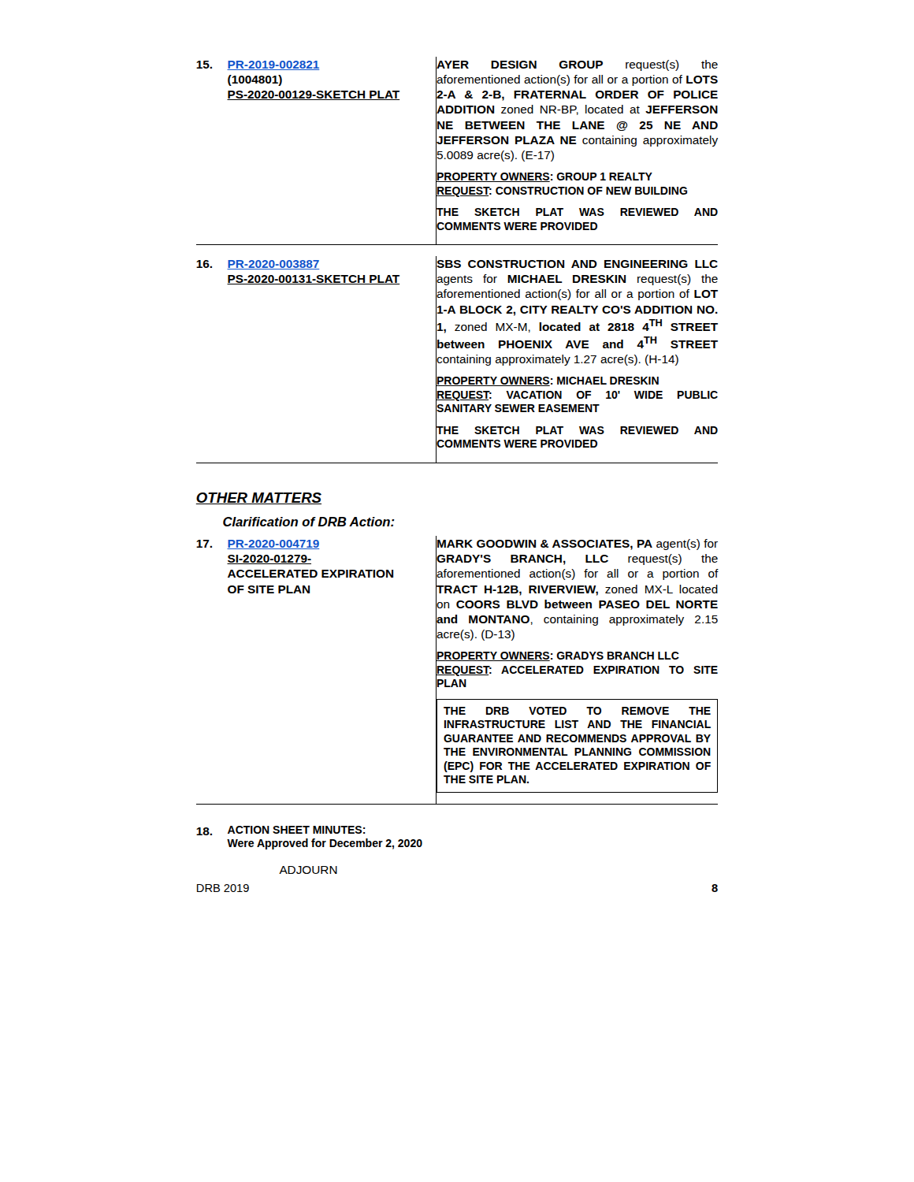| 15. | PR-2019-002821 (1004801) PS-2020-00129-SKETCH PLAT | AYER DESIGN GROUP request(s) the aforementioned action(s) for all or a portion of LOTS 2-A & 2-B, FRATERNAL ORDER OF POLICE ADDITION zoned NR-BP, located at JEFFERSON NE BETWEEN THE LANE @ 25 NE AND JEFFERSON PLAZA NE containing approximately 5.0089 acre(s). (E-17) PROPERTY OWNERS : GROUP 1 REALTY REQUEST : CONSTRUCTION OF NEW BUILDING THE SKETCH PLAT WAS REVIEWED AND COMMENTS WERE PROVIDED |
| 16. | PR-2020-003887 PS-2020-00131-SKETCH PLAT | SBS CONSTRUCTION AND ENGINEERING LLC agents for MICHAEL DRESKIN request(s) the aforementioned action(s) for all or a portion of LOT 1-A BLOCK 2, CITY REALTY CO'S ADDITION NO. 1, zoned MX-M, located at 2818 4 TH STREET between PHOENIX AVE and 4 TH STREET containing approximately 1.27 acre(s). (H-14) PROPERTY OWNERS : MICHAEL DRESKIN REQUEST : VACATION OF 10' WIDE PUBLIC SANITARY SEWER EASEMENT THE SKETCH PLAT WAS REVIEWED AND COMMENTS WERE PROVIDED |
OTHER MATTERS
Clarification of DRB Action:
| 17. | PR-2020-004719 SI-2020-01279- ACCELERATED EXPIRATION OF SITE PLAN | MARK GOODWIN & ASSOCIATES, PA agent(s) for GRADY'S BRANCH, LLC request(s) the aforementioned action(s) for all or a portion of TRACT H-12B, RIVERVIEW, zoned MX-L located on COORS BLVD between PASEO DEL NORTE and MONTANO , containing approximately 2.15 acre(s). (D-13) PROPERTY OWNERS : GRADYS BRANCH LLC REQUEST : ACCELERATED EXPIRATION TO SITE PLAN THE DRB VOTED TO REMOVE THE INFRASTRUCTURE LIST AND THE FINANCIAL GUARANTEE AND RECOMMENDS APPROVAL BY THE ENVIRONMENTAL PLANNING COMMISSION (EPC) FOR THE ACCELERATED EXPIRATION OF THE SITE PLAN. |
18.
ACTION SHEET MINUTES:
Were Approved for December 2, 2020
ADJOURN
DRB 2019
8